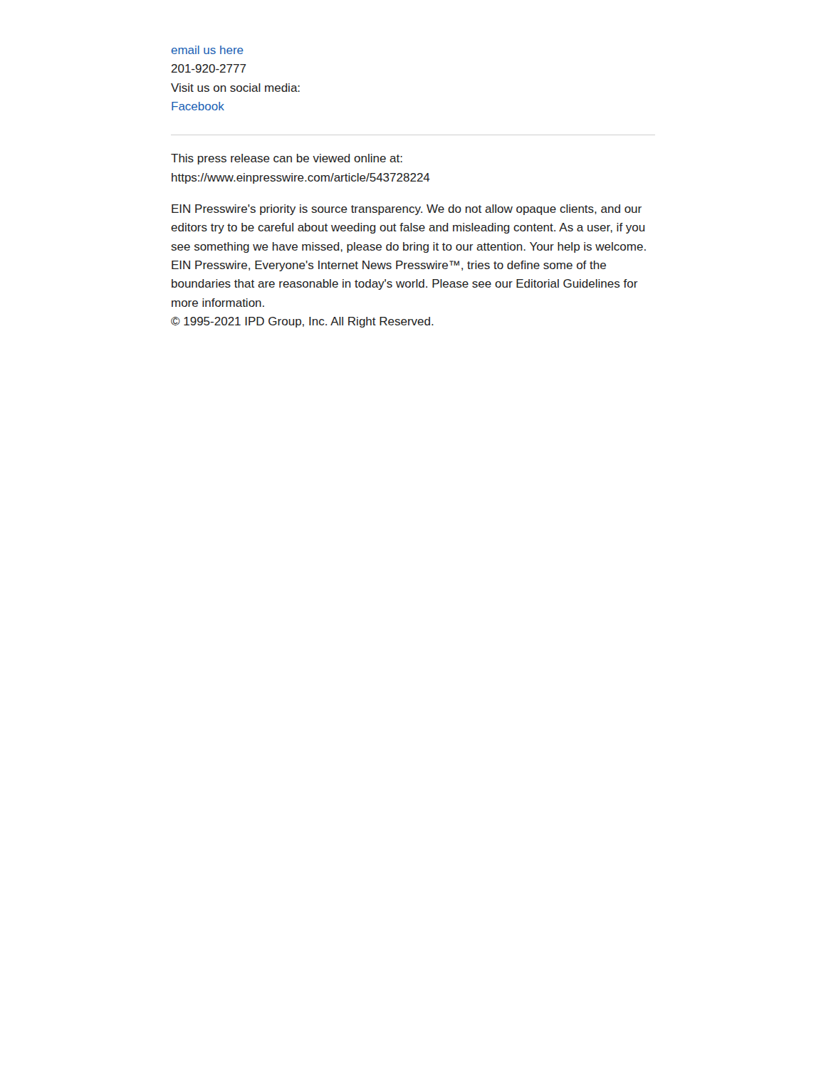email us here
201-920-2777
Visit us on social media:
Facebook
This press release can be viewed online at: https://www.einpresswire.com/article/543728224
EIN Presswire's priority is source transparency. We do not allow opaque clients, and our editors try to be careful about weeding out false and misleading content. As a user, if you see something we have missed, please do bring it to our attention. Your help is welcome. EIN Presswire, Everyone's Internet News Presswire™, tries to define some of the boundaries that are reasonable in today's world. Please see our Editorial Guidelines for more information.
© 1995-2021 IPD Group, Inc. All Right Reserved.